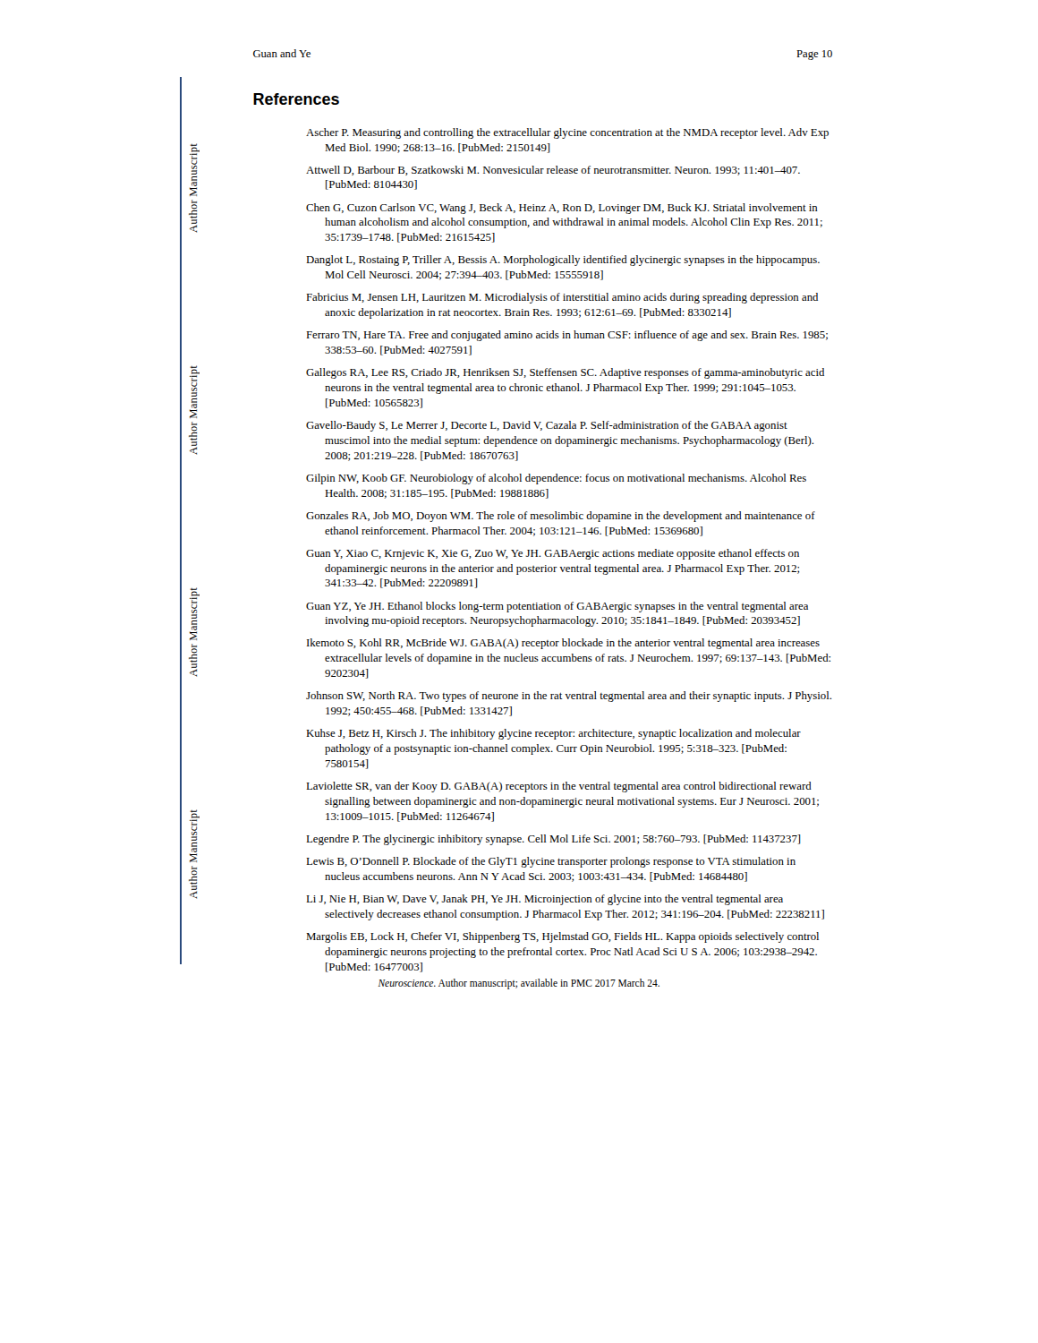Author Manuscript Author Manuscript Author Manuscript Author Manuscript
Guan and Ye
Page 10
References
Ascher P. Measuring and controlling the extracellular glycine concentration at the NMDA receptor level. Adv Exp Med Biol. 1990; 268:13–16. [PubMed: 2150149]
Attwell D, Barbour B, Szatkowski M. Nonvesicular release of neurotransmitter. Neuron. 1993; 11:401–407. [PubMed: 8104430]
Chen G, Cuzon Carlson VC, Wang J, Beck A, Heinz A, Ron D, Lovinger DM, Buck KJ. Striatal involvement in human alcoholism and alcohol consumption, and withdrawal in animal models. Alcohol Clin Exp Res. 2011; 35:1739–1748. [PubMed: 21615425]
Danglot L, Rostaing P, Triller A, Bessis A. Morphologically identified glycinergic synapses in the hippocampus. Mol Cell Neurosci. 2004; 27:394–403. [PubMed: 15555918]
Fabricius M, Jensen LH, Lauritzen M. Microdialysis of interstitial amino acids during spreading depression and anoxic depolarization in rat neocortex. Brain Res. 1993; 612:61–69. [PubMed: 8330214]
Ferraro TN, Hare TA. Free and conjugated amino acids in human CSF: influence of age and sex. Brain Res. 1985; 338:53–60. [PubMed: 4027591]
Gallegos RA, Lee RS, Criado JR, Henriksen SJ, Steffensen SC. Adaptive responses of gamma-aminobutyric acid neurons in the ventral tegmental area to chronic ethanol. J Pharmacol Exp Ther. 1999; 291:1045–1053. [PubMed: 10565823]
Gavello-Baudy S, Le Merrer J, Decorte L, David V, Cazala P. Self-administration of the GABAA agonist muscimol into the medial septum: dependence on dopaminergic mechanisms. Psychopharmacology (Berl). 2008; 201:219–228. [PubMed: 18670763]
Gilpin NW, Koob GF. Neurobiology of alcohol dependence: focus on motivational mechanisms. Alcohol Res Health. 2008; 31:185–195. [PubMed: 19881886]
Gonzales RA, Job MO, Doyon WM. The role of mesolimbic dopamine in the development and maintenance of ethanol reinforcement. Pharmacol Ther. 2004; 103:121–146. [PubMed: 15369680]
Guan Y, Xiao C, Krnjevic K, Xie G, Zuo W, Ye JH. GABAergic actions mediate opposite ethanol effects on dopaminergic neurons in the anterior and posterior ventral tegmental area. J Pharmacol Exp Ther. 2012; 341:33–42. [PubMed: 22209891]
Guan YZ, Ye JH. Ethanol blocks long-term potentiation of GABAergic synapses in the ventral tegmental area involving mu-opioid receptors. Neuropsychopharmacology. 2010; 35:1841–1849. [PubMed: 20393452]
Ikemoto S, Kohl RR, McBride WJ. GABA(A) receptor blockade in the anterior ventral tegmental area increases extracellular levels of dopamine in the nucleus accumbens of rats. J Neurochem. 1997; 69:137–143. [PubMed: 9202304]
Johnson SW, North RA. Two types of neurone in the rat ventral tegmental area and their synaptic inputs. J Physiol. 1992; 450:455–468. [PubMed: 1331427]
Kuhse J, Betz H, Kirsch J. The inhibitory glycine receptor: architecture, synaptic localization and molecular pathology of a postsynaptic ion-channel complex. Curr Opin Neurobiol. 1995; 5:318–323. [PubMed: 7580154]
Laviolette SR, van der Kooy D. GABA(A) receptors in the ventral tegmental area control bidirectional reward signalling between dopaminergic and non-dopaminergic neural motivational systems. Eur J Neurosci. 2001; 13:1009–1015. [PubMed: 11264674]
Legendre P. The glycinergic inhibitory synapse. Cell Mol Life Sci. 2001; 58:760–793. [PubMed: 11437237]
Lewis B, O’Donnell P. Blockade of the GlyT1 glycine transporter prolongs response to VTA stimulation in nucleus accumbens neurons. Ann N Y Acad Sci. 2003; 1003:431–434. [PubMed: 14684480]
Li J, Nie H, Bian W, Dave V, Janak PH, Ye JH. Microinjection of glycine into the ventral tegmental area selectively decreases ethanol consumption. J Pharmacol Exp Ther. 2012; 341:196–204. [PubMed: 22238211]
Margolis EB, Lock H, Chefer VI, Shippenberg TS, Hjelmstad GO, Fields HL. Kappa opioids selectively control dopaminergic neurons projecting to the prefrontal cortex. Proc Natl Acad Sci U S A. 2006; 103:2938–2942. [PubMed: 16477003]
Neuroscience. Author manuscript; available in PMC 2017 March 24.